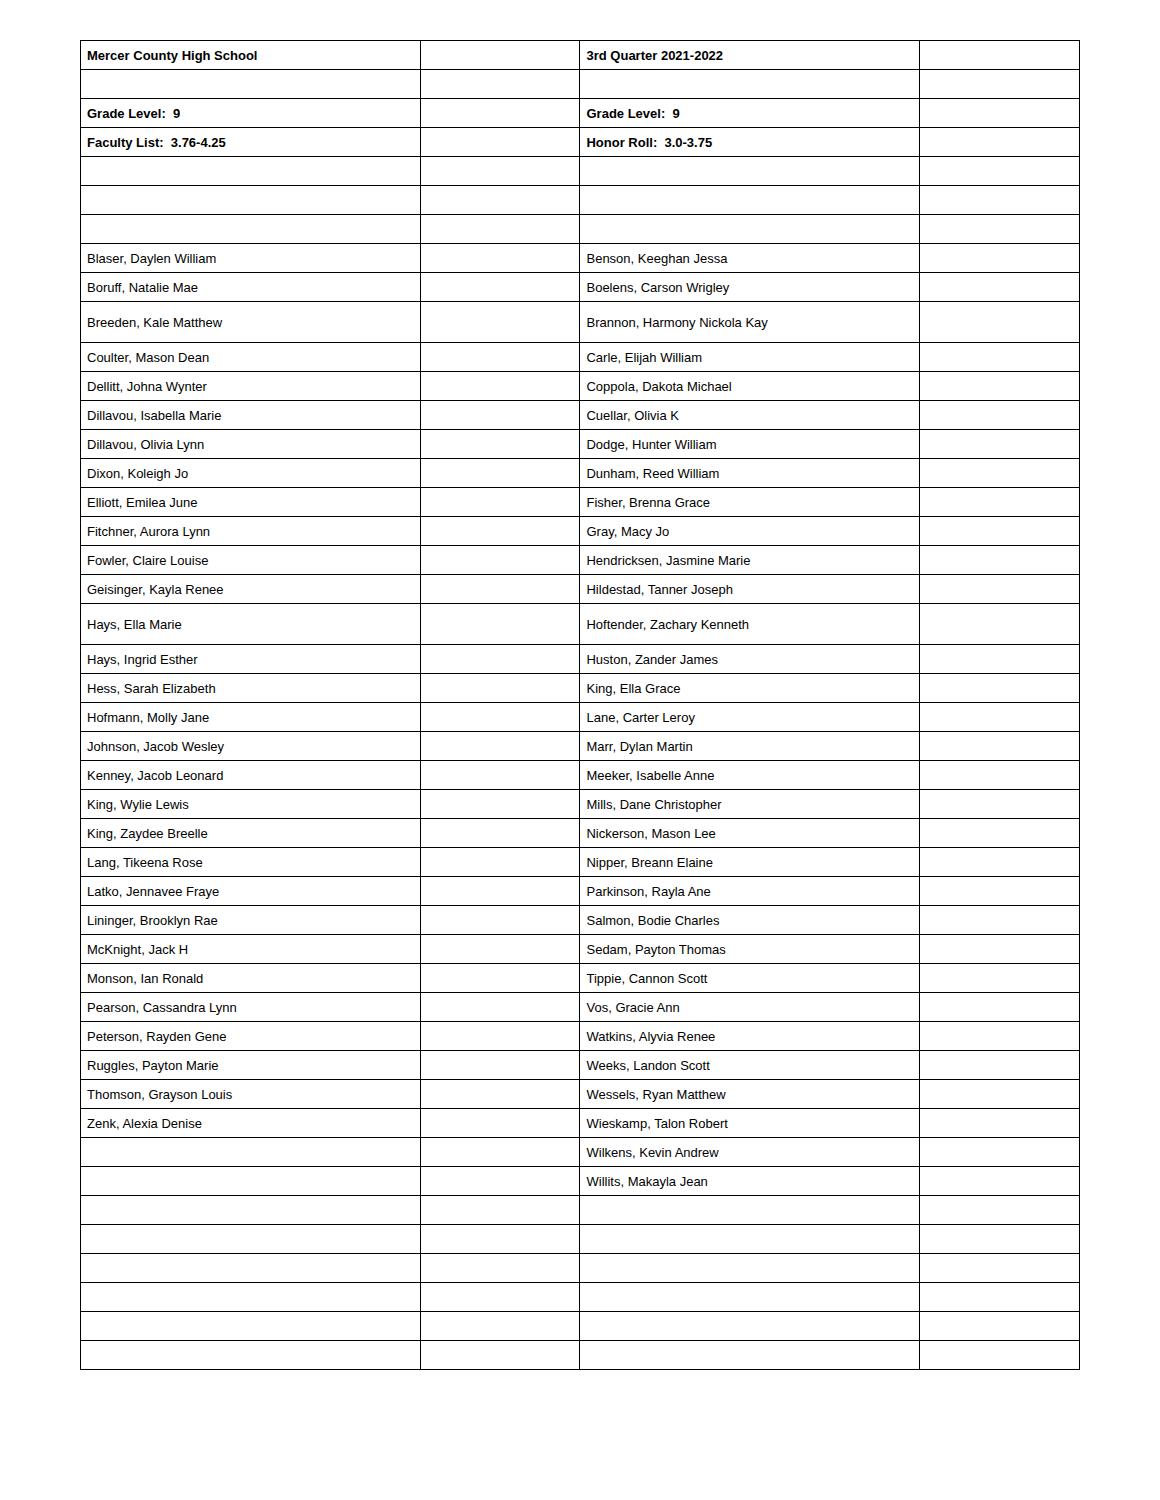| Mercer County High School | | 3rd Quarter 2021-2022 | |
| Grade Level: 9 | | Grade Level: 9 | |
| Faculty List: 3.76-4.25 | | Honor Roll: 3.0-3.75 | |
| Blaser, Daylen William | | Benson, Keeghan Jessa | |
| Boruff, Natalie Mae | | Boelens, Carson Wrigley | |
| Breeden, Kale Matthew | | Brannon, Harmony Nickola Kay | |
| Coulter, Mason Dean | | Carle, Elijah William | |
| Dellitt, Johna Wynter | | Coppola, Dakota Michael | |
| Dillavou, Isabella Marie | | Cuellar, Olivia K | |
| Dillavou, Olivia Lynn | | Dodge, Hunter William | |
| Dixon, Koleigh Jo | | Dunham, Reed William | |
| Elliott, Emilea June | | Fisher, Brenna Grace | |
| Fitchner, Aurora Lynn | | Gray, Macy Jo | |
| Fowler, Claire Louise | | Hendricksen, Jasmine Marie | |
| Geisinger, Kayla Renee | | Hildestad, Tanner Joseph | |
| Hays, Ella Marie | | Hoftender, Zachary Kenneth | |
| Hays, Ingrid Esther | | Huston, Zander James | |
| Hess, Sarah Elizabeth | | King, Ella Grace | |
| Hofmann, Molly Jane | | Lane, Carter Leroy | |
| Johnson, Jacob Wesley | | Marr, Dylan Martin | |
| Kenney, Jacob Leonard | | Meeker, Isabelle Anne | |
| King, Wylie Lewis | | Mills, Dane Christopher | |
| King, Zaydee Breelle | | Nickerson, Mason Lee | |
| Lang, Tikeena Rose | | Nipper, Breann Elaine | |
| Latko, Jennavee Fraye | | Parkinson, Rayla Ane | |
| Lininger, Brooklyn Rae | | Salmon, Bodie Charles | |
| McKnight, Jack H | | Sedam, Payton Thomas | |
| Monson, Ian Ronald | | Tippie, Cannon Scott | |
| Pearson, Cassandra Lynn | | Vos, Gracie Ann | |
| Peterson, Rayden Gene | | Watkins, Alyvia Renee | |
| Ruggles, Payton Marie | | Weeks, Landon Scott | |
| Thomson, Grayson Louis | | Wessels, Ryan Matthew | |
| Zenk, Alexia Denise | | Wieskamp, Talon Robert | |
| | | Wilkens, Kevin Andrew | |
| | | Willits, Makayla Jean | |